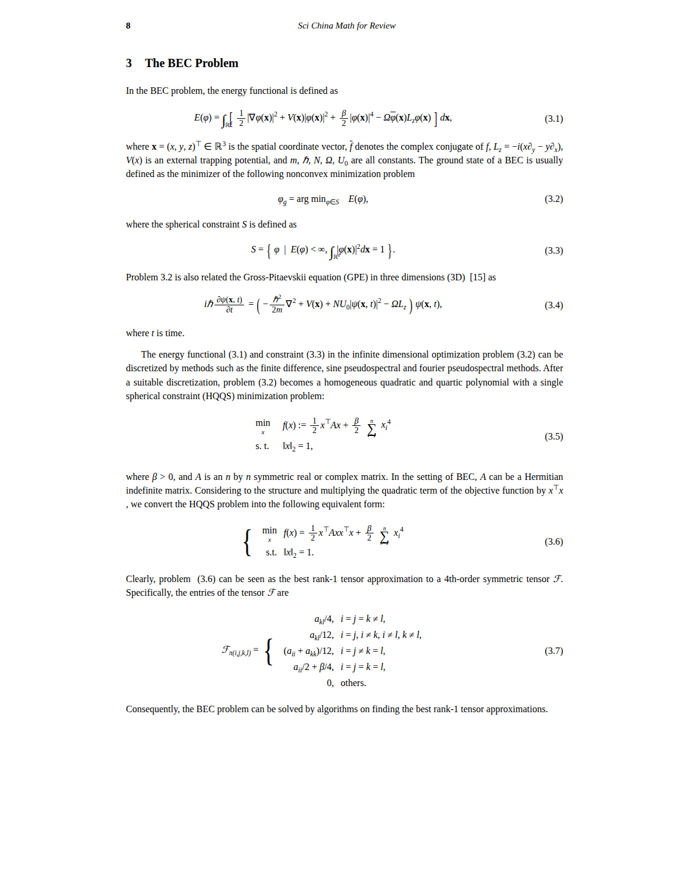8 Sci China Math for Review
3 The BEC Problem
In the BEC problem, the energy functional is defined as
E(φ) = ∫ℝd [ 12|∇φ(x)|2 + V(x)|φ(x)|2 + β 2|φ(x)|4 − Ωφ(x)Lz φ(x) ] dx,
(3.1)
where x = (x, y, z)⊤ ∈ ℝ3 is the spatial coordinate vector, f denotes the complex conjugate of f, Lz = −i(x∂y − y∂x), V(x) is an external trapping potential, and m, ℏ, N, Ω, U0 are all constants. The ground state of a BEC is usually defined as the minimizer of the following nonconvex minimization problem
φg = arg minφ∈S E(φ),
(3.2)
where the spherical constraint S is defined as
S = { φ | E(φ) < ∞, ∫ℝd |φ(x)|2dx = 1 }.
(3.3)
Problem 3.2 is also related the Gross-Pitaevskii equation (GPE) in three dimensions (3D) [15] as
iℏ∂ψ(x, t)∂t = ( −ℏ22m∇2 + V(x) + NU0|ψ(x, t)|2 − ΩLz ) ψ(x, t),
(3.4)
where t is time.
The energy functional (3.1) and constraint (3.3) in the infinite dimensional optimization problem (3.2) can be discretized by methods such as the finite difference, sine pseudospectral and fourier pseudospectral methods. After a suitable discretization, problem (3.2) becomes a homogeneous quadratic and quartic polynomial with a single spherical constraint (HQQS) minimization problem:
| min x | f ( x ) := 1 2 x ⊤ Ax + β 2 ∑ n i=1 x i 4 |
| s. t. | ‖ x ‖ 2 = 1, |
(3.5)
where β > 0, and A is an n by n symmetric real or complex matrix. In the setting of BEC, A can be a Hermitian indefinite matrix. Considering to the structure and multiplying the quadratic term of the objective function by x⊤x , we convert the HQQS problem into the following equivalent form:
{
| min x | f ( x ) = 1 2 x ⊤ Axx ⊤ x + β 2 ∑ n i=1 x i 4 |
| s.t. | ‖ x ‖ 2 = 1. |
(3.6)
Clearly, problem (3.6) can be seen as the best rank-1 tensor approximation to a 4th-order symmetric tensor ℱ. Specifically, the entries of the tensor ℱ are
ℱπ(i,j,k,l) = {
| a kl /4, | i = j = k ≠ l , |
| a kl /12, | i = j , i ≠ k , i ≠ l , k ≠ l , |
| ( a ii + a kk )/12, | i = j ≠ k = l , |
| a ii /2 + β /4, | i = j = k = l , |
| 0, | others. |
(3.7)
Consequently, the BEC problem can be solved by algorithms on finding the best rank-1 tensor approximations.